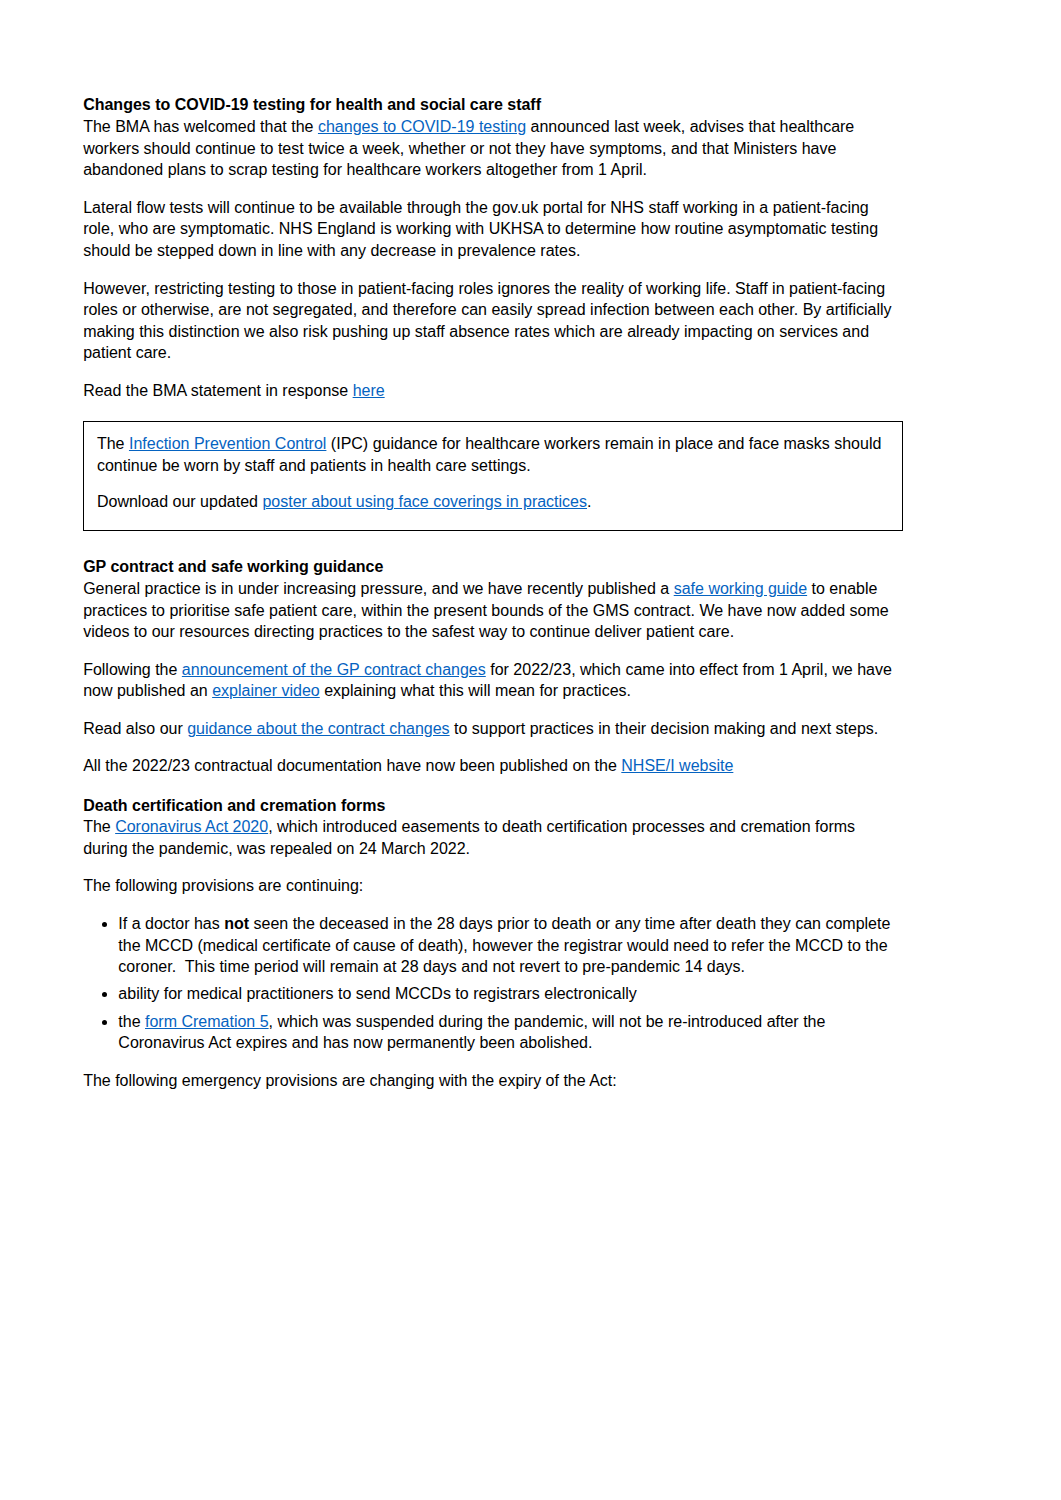Changes to COVID-19 testing for health and social care staff
The BMA has welcomed that the changes to COVID-19 testing announced last week, advises that healthcare workers should continue to test twice a week, whether or not they have symptoms, and that Ministers have abandoned plans to scrap testing for healthcare workers altogether from 1 April.
Lateral flow tests will continue to be available through the gov.uk portal for NHS staff working in a patient-facing role, who are symptomatic. NHS England is working with UKHSA to determine how routine asymptomatic testing should be stepped down in line with any decrease in prevalence rates.
However, restricting testing to those in patient-facing roles ignores the reality of working life. Staff in patient-facing roles or otherwise, are not segregated, and therefore can easily spread infection between each other. By artificially making this distinction we also risk pushing up staff absence rates which are already impacting on services and patient care.
Read the BMA statement in response here
The Infection Prevention Control (IPC) guidance for healthcare workers remain in place and face masks should continue be worn by staff and patients in health care settings.
Download our updated poster about using face coverings in practices.
GP contract and safe working guidance
General practice is in under increasing pressure, and we have recently published a safe working guide to enable practices to prioritise safe patient care, within the present bounds of the GMS contract. We have now added some videos to our resources directing practices to the safest way to continue deliver patient care.
Following the announcement of the GP contract changes for 2022/23, which came into effect from 1 April, we have now published an explainer video explaining what this will mean for practices.
Read also our guidance about the contract changes to support practices in their decision making and next steps.
All the 2022/23 contractual documentation have now been published on the NHSE/I website
Death certification and cremation forms
The Coronavirus Act 2020, which introduced easements to death certification processes and cremation forms during the pandemic, was repealed on 24 March 2022.
The following provisions are continuing:
If a doctor has not seen the deceased in the 28 days prior to death or any time after death they can complete the MCCD (medical certificate of cause of death), however the registrar would need to refer the MCCD to the coroner. This time period will remain at 28 days and not revert to pre-pandemic 14 days.
ability for medical practitioners to send MCCDs to registrars electronically
the form Cremation 5, which was suspended during the pandemic, will not be re-introduced after the Coronavirus Act expires and has now permanently been abolished.
The following emergency provisions are changing with the expiry of the Act: